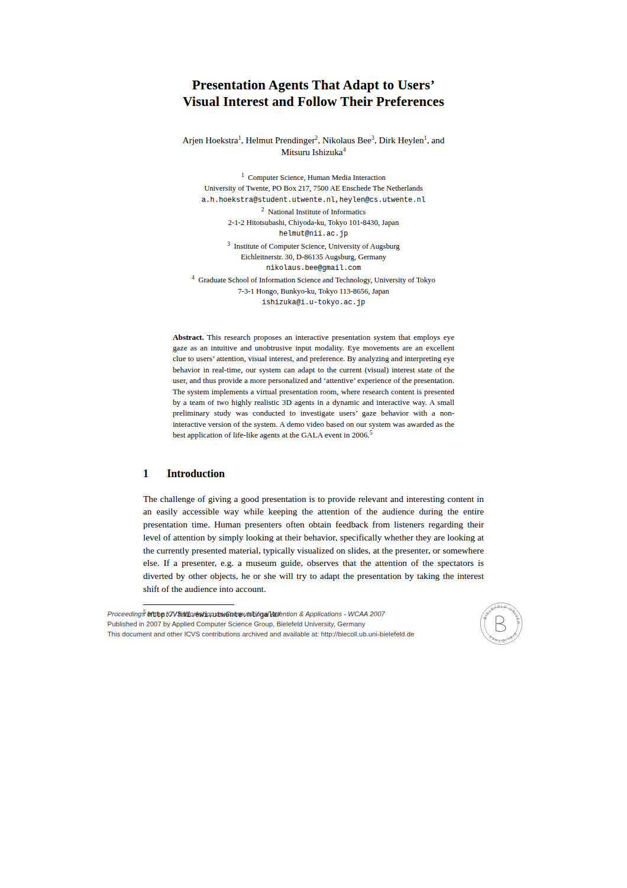Presentation Agents That Adapt to Users’
Visual Interest and Follow Their Preferences
Arjen Hoekstra1, Helmut Prendinger2, Nikolaus Bee3, Dirk Heylen1, and
Mitsuru Ishizuka4
1 Computer Science, Human Media Interaction
University of Twente, PO Box 217, 7500 AE Enschede The Netherlands
a.h.hoekstra@student.utwente.nl,heylen@cs.utwente.nl
2 National Institute of Informatics
2-1-2 Hitotsubashi, Chiyoda-ku, Tokyo 101-8430, Japan
helmut@nii.ac.jp
3 Institute of Computer Science, University of Augsburg
Eichleitnerstr. 30, D-86135 Augsburg, Germany
nikolaus.bee@gmail.com
4 Graduate School of Information Science and Technology, University of Tokyo
7-3-1 Hongo, Bunkyo-ku, Tokyo 113-8656, Japan
ishizuka@i.u-tokyo.ac.jp
Abstract. This research proposes an interactive presentation system that employs eye gaze as an intuitive and unobtrusive input modality. Eye movements are an excellent clue to users’ attention, visual interest, and preference. By analyzing and interpreting eye behavior in real-time, our system can adapt to the current (visual) interest state of the user, and thus provide a more personalized and ‘attentive’ experience of the presentation. The system implements a virtual presentation room, where research content is presented by a team of two highly realistic 3D agents in a dynamic and interactive way. A small preliminary study was conducted to investigate users’ gaze behavior with a non-interactive version of the system. A demo video based on our system was awarded as the best application of life-like agents at the GALA event in 2006.5
1 Introduction
The challenge of giving a good presentation is to provide relevant and interesting content in an easily accessible way while keeping the attention of the audience during the entire presentation time. Human presenters often obtain feedback from listeners regarding their level of attention by simply looking at their behavior, specifically whether they are looking at the currently presented material, typically visualized on slides, at the presenter, or somewhere else. If a presenter, e.g. a museum guide, observes that the attention of the spectators is diverted by other objects, he or she will try to adapt the presentation by taking the interest shift of the audience into account.
5 http://hmi.ewi.utwente.nl/gala/
Proceedings of the ICVS Workshop on Computational Attention & Applications - WCAA 2007
Published in 2007 by Applied Computer Science Group, Bielefeld University, Germany
This document and other ICVS contributions archived and available at: http://biecoll.ub.uni-bielefeld.de
BIELEFELD·UNIVERSITY ·BIBLIOTHEK·